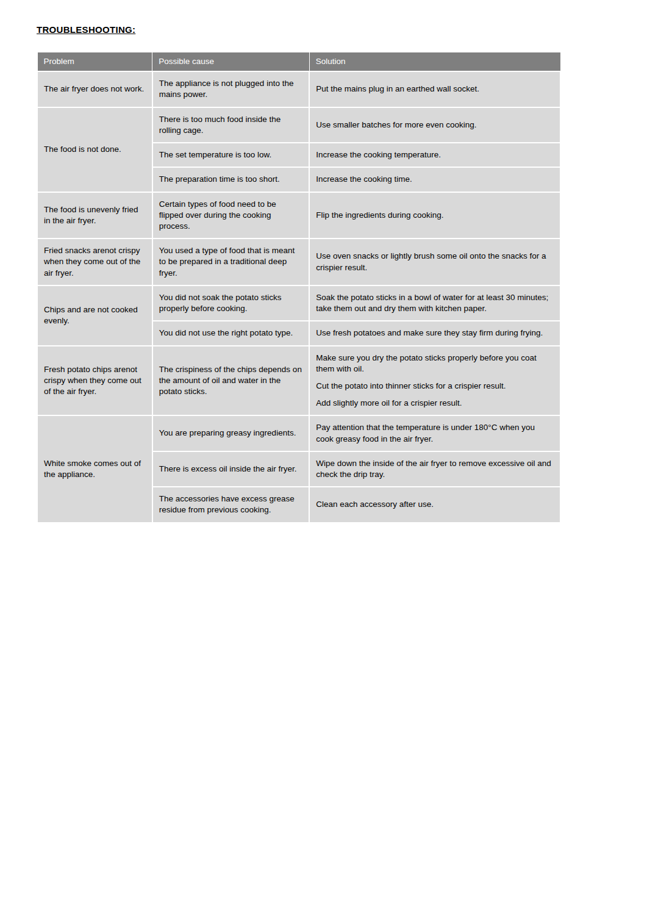TROUBLESHOOTING:
| Problem | Possible cause | Solution |
| --- | --- | --- |
| The air fryer does not work. | The appliance is not plugged into the mains power. | Put the mains plug in an earthed wall socket. |
| The food is not done. | There is too much food inside the rolling cage. | Use smaller batches for more even cooking. |
| The set temperature is too low. | Increase the cooking temperature. |
| The preparation time is too short. | Increase the cooking time. |
| The food is unevenly fried in the air fryer. | Certain types of food need to be flipped over during the cooking process. | Flip the ingredients during cooking. |
| Fried snacks arenot crispy when they come out of the air fryer. | You used a type of food that is meant to be prepared in a traditional deep fryer. | Use oven snacks or lightly brush some oil onto the snacks for a crispier result. |
| Chips and are not cooked evenly. | You did not soak the potato sticks properly before cooking. | Soak the potato sticks in a bowl of water for at least 30 minutes; take them out and dry them with kitchen paper. |
| You did not use the right potato type. | Use fresh potatoes and make sure they stay firm during frying. |
| Fresh potato chips arenot crispy when they come out of the air fryer. | The crispiness of the chips depends on the amount of oil and water in the potato sticks. | Make sure you dry the potato sticks properly before you coat them with oil. Cut the potato into thinner sticks for a crispier result. Add slightly more oil for a crispier result. |
| White smoke comes out of the appliance. | You are preparing greasy ingredients. | Pay attention that the temperature is under 180°C when you cook greasy food in the air fryer. |
| There is excess oil inside the air fryer. | Wipe down the inside of the air fryer to remove excessive oil and check the drip tray. |
| The accessories have excess grease residue from previous cooking. | Clean each accessory after use. |